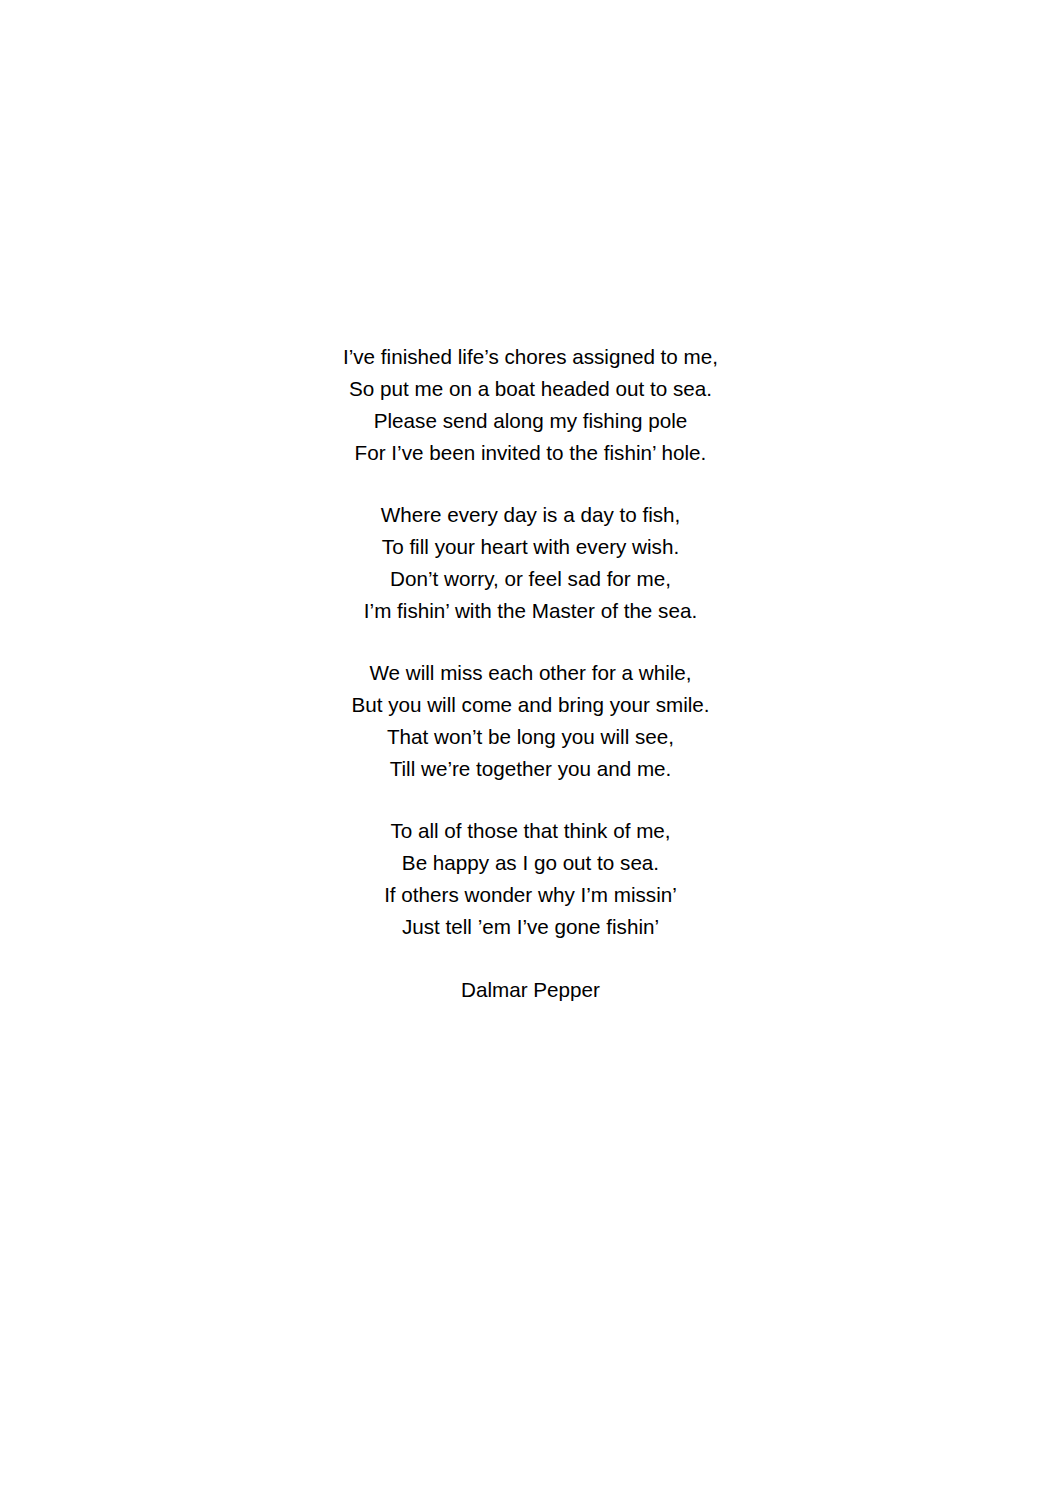I’ve finished life’s chores assigned to me,
So put me on a boat headed out to sea.
Please send along my fishing pole
For I’ve been invited to the fishin’ hole.
Where every day is a day to fish,
To fill your heart with every wish.
Don’t worry, or feel sad for me,
I’m fishin’ with the Master of the sea.
We will miss each other for a while,
But you will come and bring your smile.
That won’t be long you will see,
Till we’re together you and me.
To all of those that think of me,
Be happy as I go out to sea.
If others wonder why I’m missin’
Just tell ’em I’ve gone fishin’
Dalmar Pepper